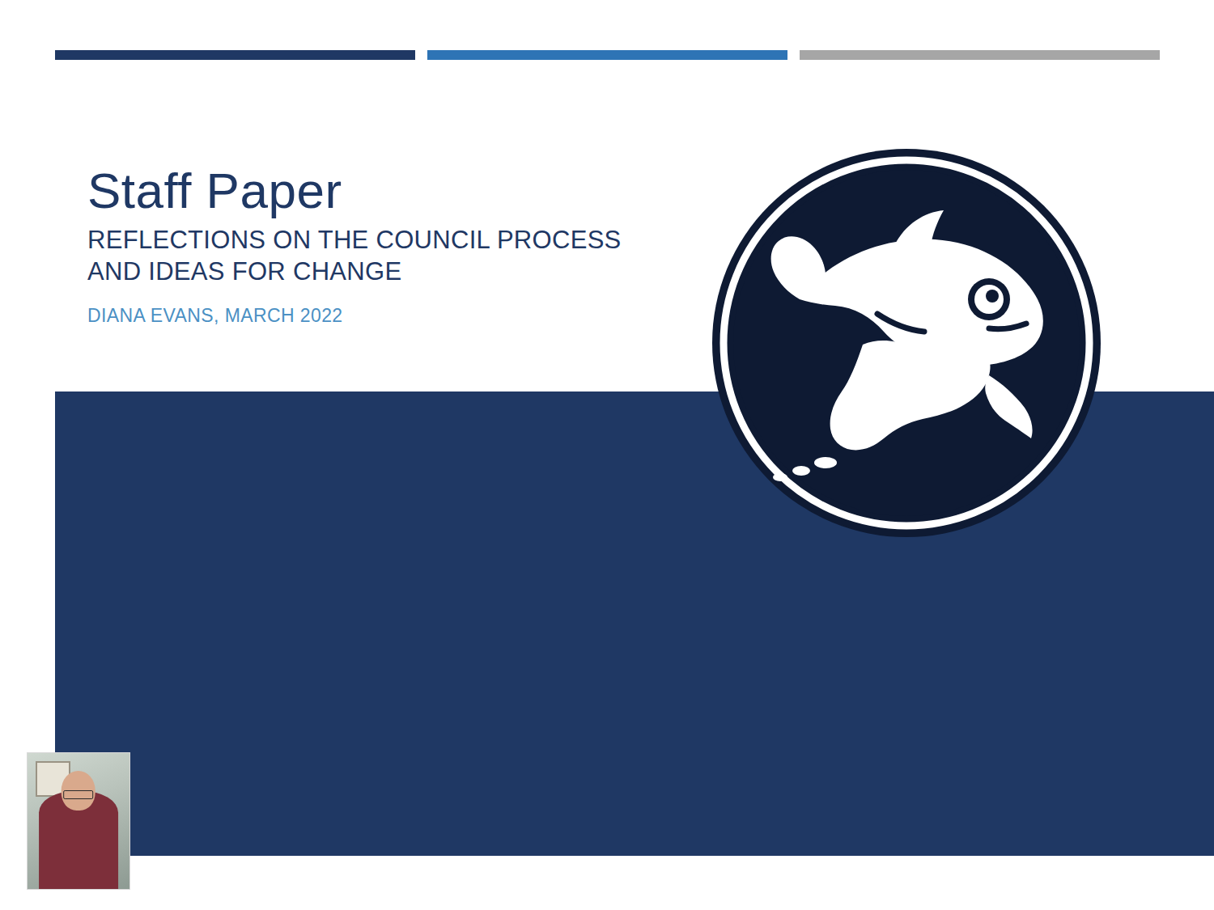Staff Paper
Reflections on the Council Process
and Ideas for Change
Diana Evans, March 2022
North Pacific Fishery Management Council logo